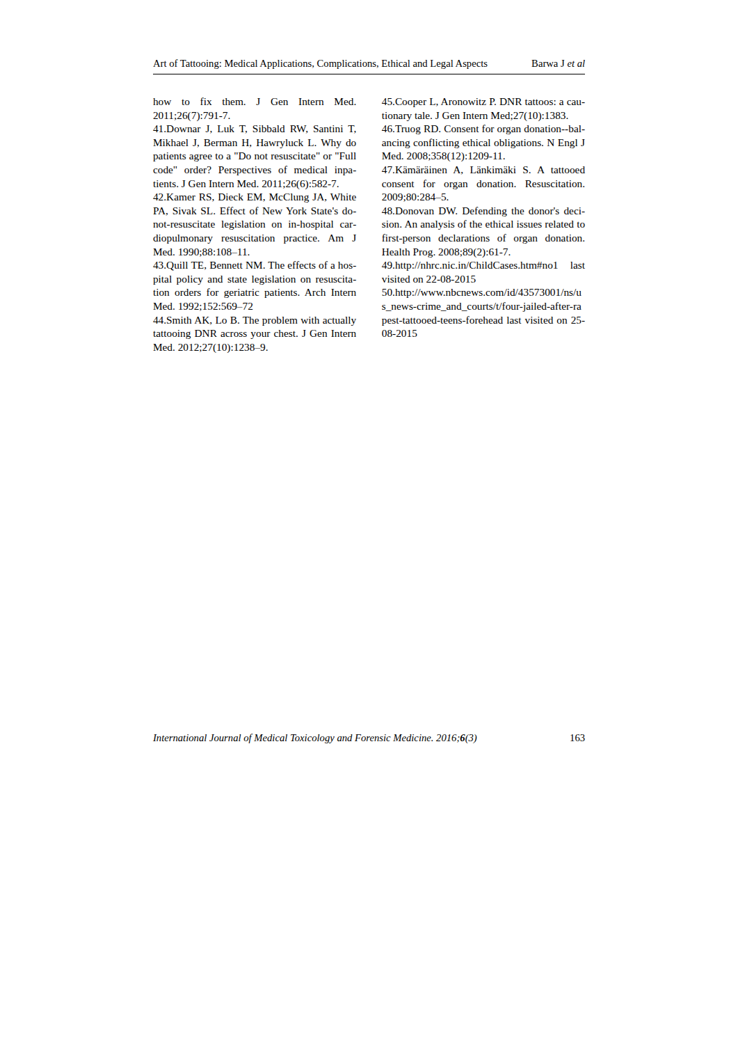Art of Tattooing: Medical Applications, Complications, Ethical and Legal Aspects Barwa J et al
how to fix them. J Gen Intern Med. 2011;26(7):791-7.
41.Downar J, Luk T, Sibbald RW, Santini T, Mikhael J, Berman H, Hawryluck L. Why do patients agree to a "Do not resuscitate" or "Full code" order? Perspectives of medical inpatients. J Gen Intern Med. 2011;26(6):582-7.
42.Kamer RS, Dieck EM, McClung JA, White PA, Sivak SL. Effect of New York State's do-not-resuscitate legislation on in-hospital cardiopulmonary resuscitation practice. Am J Med. 1990;88:108–11.
43.Quill TE, Bennett NM. The effects of a hospital policy and state legislation on resuscitation orders for geriatric patients. Arch Intern Med. 1992;152:569–72
44.Smith AK, Lo B. The problem with actually tattooing DNR across your chest. J Gen Intern Med. 2012;27(10):1238–9.
45.Cooper L, Aronowitz P. DNR tattoos: a cautionary tale. J Gen Intern Med;27(10):1383.
46.Truog RD. Consent for organ donation--balancing conflicting ethical obligations. N Engl J Med. 2008;358(12):1209-11.
47.Kämäräinen A, Länkimäki S. A tattooed consent for organ donation. Resuscitation. 2009;80:284–5.
48.Donovan DW. Defending the donor's decision. An analysis of the ethical issues related to first-person declarations of organ donation. Health Prog. 2008;89(2):61-7.
49.http://nhrc.nic.in/ChildCases.htm#no1 last visited on 22-08-2015
50.http://www.nbcnews.com/id/43573001/ns/us_news-crime_and_courts/t/four-jailed-after-rapest-tattooed-teens-forehead last visited on 25-08-2015
International Journal of Medical Toxicology and Forensic Medicine. 2016;6(3) 163